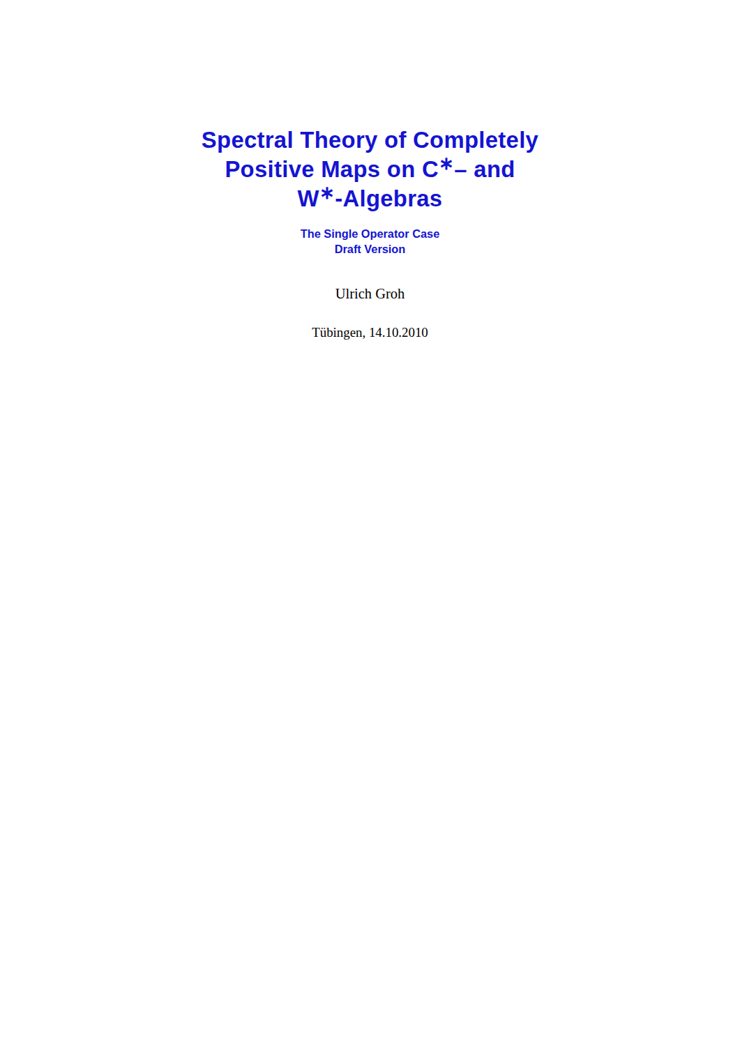Spectral Theory of Completely
Positive Maps on C∗– and
W∗-Algebras
The Single Operator Case
Draft Version
Ulrich Groh
Tübingen, 14.10.2010